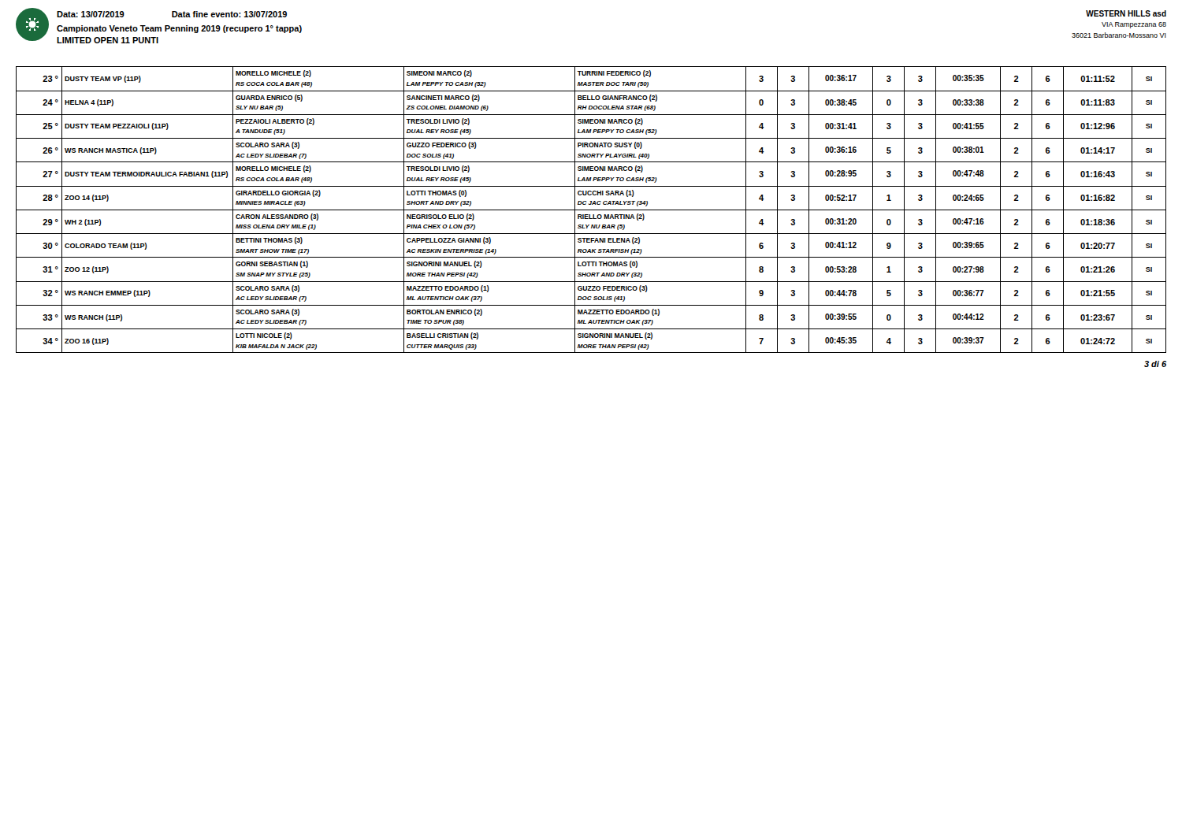Data: 13/07/2019 Data fine evento: 13/07/2019
Campionato Veneto Team Penning 2019 (recupero 1° tappa)
LIMITED OPEN 11 PUNTI
WESTERN HILLS asd
VIA Rampezzana 68
36021 Barbarano-Mossano VI
| 23 ° | DUSTY TEAM VP (11P) | MORELLO MICHELE (2) RS COCA COLA BAR (48) | SIMEONI MARCO (2) LAM PEPPY TO CASH (52) | TURRINI FEDERICO (2) MASTER DOC TARI (50) | 3 | 3 | 00:36:17 | 3 | 3 | 00:35:35 | 2 | 6 | 01:11:52 | SI |
| 24 ° | HELNA 4 (11P) | GUARDA ENRICO (5) SLY NU BAR (5) | SANCINETI MARCO (2) ZS COLONEL DIAMOND (6) | BELLO GIANFRANCO (2) RH DOCOLENA STAR (68) | 0 | 3 | 00:38:45 | 0 | 3 | 00:33:38 | 2 | 6 | 01:11:83 | SI |
| 25 ° | DUSTY TEAM PEZZAIOLI (11P) | PEZZAIOLI ALBERTO (2) A TANDUDE (51) | TRESOLDI LIVIO (2) DUAL REY ROSE (45) | SIMEONI MARCO (2) LAM PEPPY TO CASH (52) | 4 | 3 | 00:31:41 | 3 | 3 | 00:41:55 | 2 | 6 | 01:12:96 | SI |
| 26 ° | WS RANCH MASTICA (11P) | SCOLARO SARA (3) AC LEDY SLIDEBAR (7) | GUZZO FEDERICO (3) DOC SOLIS (41) | PIRONATO SUSY (0) SNORTY PLAYGIRL (40) | 4 | 3 | 00:36:16 | 5 | 3 | 00:38:01 | 2 | 6 | 01:14:17 | SI |
| 27 ° | DUSTY TEAM TERMOIDRAULICA FABIAN1 (11P) | MORELLO MICHELE (2) RS COCA COLA BAR (48) | TRESOLDI LIVIO (2) DUAL REY ROSE (45) | SIMEONI MARCO (2) LAM PEPPY TO CASH (52) | 3 | 3 | 00:28:95 | 3 | 3 | 00:47:48 | 2 | 6 | 01:16:43 | SI |
| 28 ° | ZOO 14 (11P) | GIRARDELLO GIORGIA (2) MINNIES MIRACLE (63) | LOTTI THOMAS (0) SHORT AND DRY (32) | CUCCHI SARA (1) DC JAC CATALYST (34) | 4 | 3 | 00:52:17 | 1 | 3 | 00:24:65 | 2 | 6 | 01:16:82 | SI |
| 29 ° | WH 2 (11P) | CARON ALESSANDRO (3) MISS OLENA DRY MILE (1) | NEGRISOLO ELIO (2) PINA CHEX O LON (57) | RIELLO MARTINA (2) SLY NU BAR (5) | 4 | 3 | 00:31:20 | 0 | 3 | 00:47:16 | 2 | 6 | 01:18:36 | SI |
| 30 ° | COLORADO TEAM (11P) | BETTINI THOMAS (3) SMART SHOW TIME (17) | CAPPELLOZZA GIANNI (3) AC RESKIN ENTERPRISE (14) | STEFANI ELENA (2) ROAK STARFISH (12) | 6 | 3 | 00:41:12 | 9 | 3 | 00:39:65 | 2 | 6 | 01:20:77 | SI |
| 31 ° | ZOO 12 (11P) | GORNI SEBASTIAN (1) SM SNAP MY STYLE (25) | SIGNORINI MANUEL (2) MORE THAN PEPSI (42) | LOTTI THOMAS (0) SHORT AND DRY (32) | 8 | 3 | 00:53:28 | 1 | 3 | 00:27:98 | 2 | 6 | 01:21:26 | SI |
| 32 ° | WS RANCH EMMEP (11P) | SCOLARO SARA (3) AC LEDY SLIDEBAR (7) | MAZZETTO EDOARDO (1) ML AUTENTICH OAK (37) | GUZZO FEDERICO (3) DOC SOLIS (41) | 9 | 3 | 00:44:78 | 5 | 3 | 00:36:77 | 2 | 6 | 01:21:55 | SI |
| 33 ° | WS RANCH (11P) | SCOLARO SARA (3) AC LEDY SLIDEBAR (7) | BORTOLAN ENRICO (2) TIME TO SPUR (38) | MAZZETTO EDOARDO (1) ML AUTENTICH OAK (37) | 8 | 3 | 00:39:55 | 0 | 3 | 00:44:12 | 2 | 6 | 01:23:67 | SI |
| 34 ° | ZOO 16 (11P) | LOTTI NICOLE (2) KIB MAFALDA N JACK (22) | BASELLI CRISTIAN (2) CUTTER MARQUIS (33) | SIGNORINI MANUEL (2) MORE THAN PEPSI (42) | 7 | 3 | 00:45:35 | 4 | 3 | 00:39:37 | 2 | 6 | 01:24:72 | SI |
3 di 6